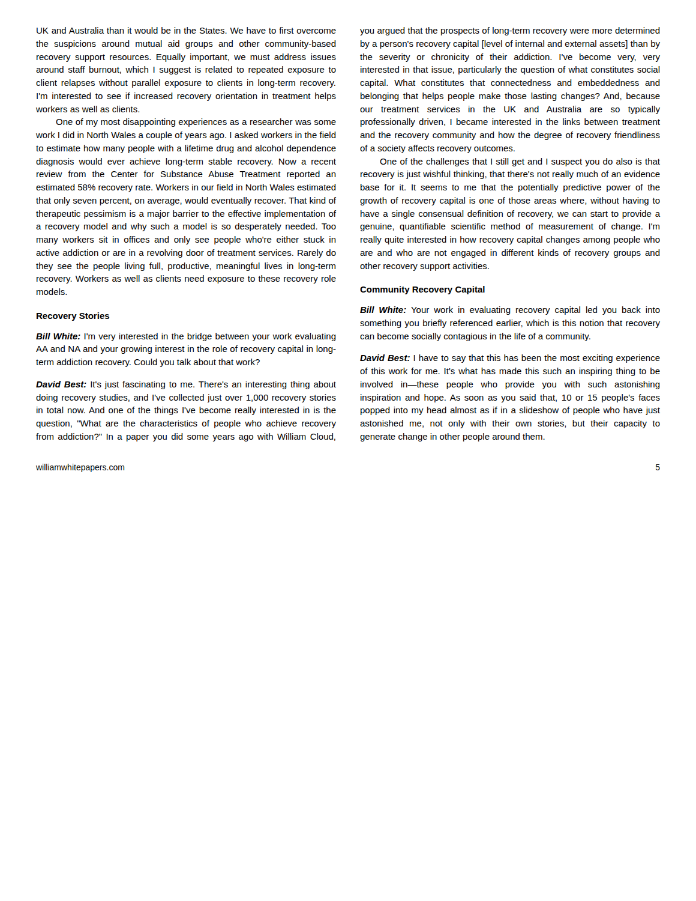UK and Australia than it would be in the States. We have to first overcome the suspicions around mutual aid groups and other community-based recovery support resources. Equally important, we must address issues around staff burnout, which I suggest is related to repeated exposure to client relapses without parallel exposure to clients in long-term recovery. I'm interested to see if increased recovery orientation in treatment helps workers as well as clients.
One of my most disappointing experiences as a researcher was some work I did in North Wales a couple of years ago. I asked workers in the field to estimate how many people with a lifetime drug and alcohol dependence diagnosis would ever achieve long-term stable recovery. Now a recent review from the Center for Substance Abuse Treatment reported an estimated 58% recovery rate. Workers in our field in North Wales estimated that only seven percent, on average, would eventually recover. That kind of therapeutic pessimism is a major barrier to the effective implementation of a recovery model and why such a model is so desperately needed. Too many workers sit in offices and only see people who're either stuck in active addiction or are in a revolving door of treatment services. Rarely do they see the people living full, productive, meaningful lives in long-term recovery. Workers as well as clients need exposure to these recovery role models.
Recovery Stories
Bill White: I'm very interested in the bridge between your work evaluating AA and NA and your growing interest in the role of recovery capital in long-term addiction recovery. Could you talk about that work?
David Best: It's just fascinating to me. There's an interesting thing about doing recovery studies, and I've collected just over 1,000 recovery stories in total now. And one of the things I've become really interested in is the question, "What are the characteristics of people who achieve recovery from addiction?" In a paper you did some years ago with William Cloud, you argued that the prospects of long-term recovery were more determined by a person's recovery capital [level of internal and external assets] than by the severity or chronicity of their addiction. I've become very, very interested in that issue, particularly the question of what constitutes social capital. What constitutes that connectedness and embeddedness and belonging that helps people make those lasting changes? And, because our treatment services in the UK and Australia are so typically professionally driven, I became interested in the links between treatment and the recovery community and how the degree of recovery friendliness of a society affects recovery outcomes.
One of the challenges that I still get and I suspect you do also is that recovery is just wishful thinking, that there's not really much of an evidence base for it. It seems to me that the potentially predictive power of the growth of recovery capital is one of those areas where, without having to have a single consensual definition of recovery, we can start to provide a genuine, quantifiable scientific method of measurement of change. I'm really quite interested in how recovery capital changes among people who are and who are not engaged in different kinds of recovery groups and other recovery support activities.
Community Recovery Capital
Bill White: Your work in evaluating recovery capital led you back into something you briefly referenced earlier, which is this notion that recovery can become socially contagious in the life of a community.
David Best: I have to say that this has been the most exciting experience of this work for me. It's what has made this such an inspiring thing to be involved in—these people who provide you with such astonishing inspiration and hope. As soon as you said that, 10 or 15 people's faces popped into my head almost as if in a slideshow of people who have just astonished me, not only with their own stories, but their capacity to generate change in other people around them.
williamwhitepapers.com 5